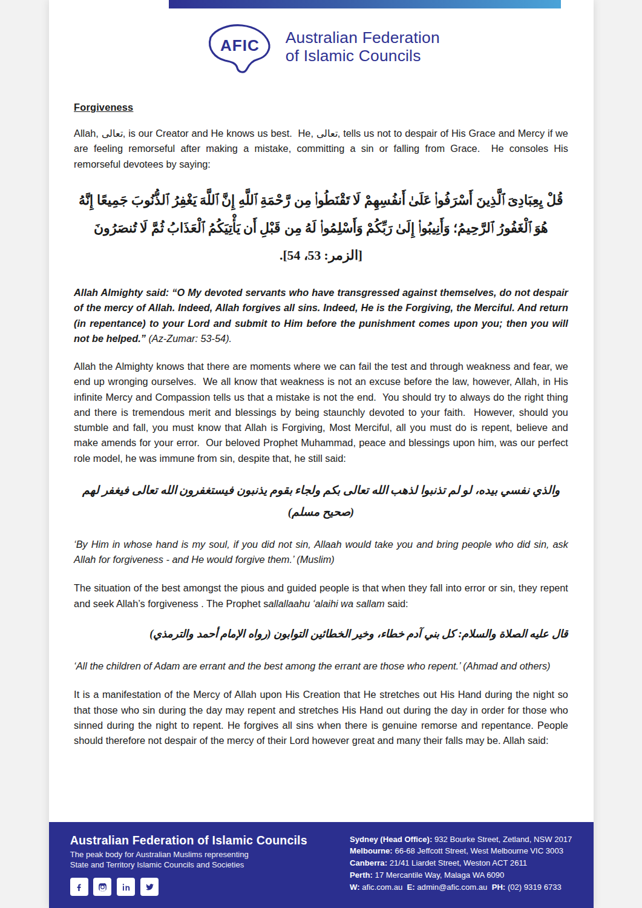AFIC
Australian Federation
of Islamic Councils
Forgiveness
Allah, تعالى, is our Creator and He knows us best. He, تعالى, tells us not to despair of His Grace and Mercy if we are feeling remorseful after making a mistake, committing a sin or falling from Grace. He consoles His remorseful devotees by saying:
قُلْ يِعِبَادِىَ ٱلَّذِينَ أَسْرَفُوا۟ عَلَىٰ أَنفُسِهِمْ لَا تَقْنَطُوا۟ مِن رَّحْمَةِ ٱللَّهِ إِنَّ ٱللَّهَ يَغْفِرُ ٱلذُّنُوبَ جَمِيعًا إِنَّهُ هُوَ ٱلْغَفُورُ ٱلرَّحِيمُ؛ وَأَنِيبُوا۟ إِلَىٰ رَبِّكُمْ وَأَسْلِمُوا۟ لَهُ مِن قَبْلِ أَن يَأْتِيَكُمُ ٱلْعَذَابُ ثُمَّ لَا تُنصَرُونَ [الزمر: 53، 54].
Allah Almighty said: “O My devoted servants who have transgressed against themselves, do not despair of the mercy of Allah. Indeed, Allah forgives all sins. Indeed, He is the Forgiving, the Merciful. And return (in repentance) to your Lord and submit to Him before the punishment comes upon you; then you will not be helped.” (Az-Zumar: 53-54).
Allah the Almighty knows that there are moments where we can fail the test and through weakness and fear, we end up wronging ourselves. We all know that weakness is not an excuse before the law, however, Allah, in His infinite Mercy and Compassion tells us that a mistake is not the end. You should try to always do the right thing and there is tremendous merit and blessings by being staunchly devoted to your faith. However, should you stumble and fall, you must know that Allah is Forgiving, Most Merciful, all you must do is repent, believe and make amends for your error. Our beloved Prophet Muhammad, peace and blessings upon him, was our perfect role model, he was immune from sin, despite that, he still said:
والذي نفسي بيده، لو لم تذنبوا لذهب الله تعالى بكم ولجاء بقوم يذنبون فيستغفرون الله تعالى فيغفر لهم (صحيح مسلم)
‘By Him in whose hand is my soul, if you did not sin, Allaah would take you and bring people who did sin, ask Allah for forgiveness - and He would forgive them.’ (Muslim)
The situation of the best amongst the pious and guided people is that when they fall into error or sin, they repent and seek Allah’s forgiveness . The Prophet sallallaahu ‘alaihi wa sallam said:
قال عليه الصلاة والسلام: كل بني آدم خطاء، وخير الخطائين التوابون (رواه الإمام أحمد والترمذي)
‘All the children of Adam are errant and the best among the errant are those who repent.’ (Ahmad and others)
It is a manifestation of the Mercy of Allah upon His Creation that He stretches out His Hand during the night so that those who sin during the day may repent and stretches His Hand out during the day in order for those who sinned during the night to repent. He forgives all sins when there is genuine remorse and repentance. People should therefore not despair of the mercy of their Lord however great and many their falls may be. Allah said:
Australian Federation of Islamic Councils
The peak body for Australian Muslims representing
State and Territory Islamic Councils and Societies
Sydney (Head Office): 932 Bourke Street, Zetland, NSW 2017
Melbourne: 66-68 Jeffcott Street, West Melbourne VIC 3003
Canberra: 21/41 Liardet Street, Weston ACT 2611
Perth: 17 Mercantile Way, Malaga WA 6090
W: afic.com.au E: admin@afic.com.au PH: (02) 9319 6733